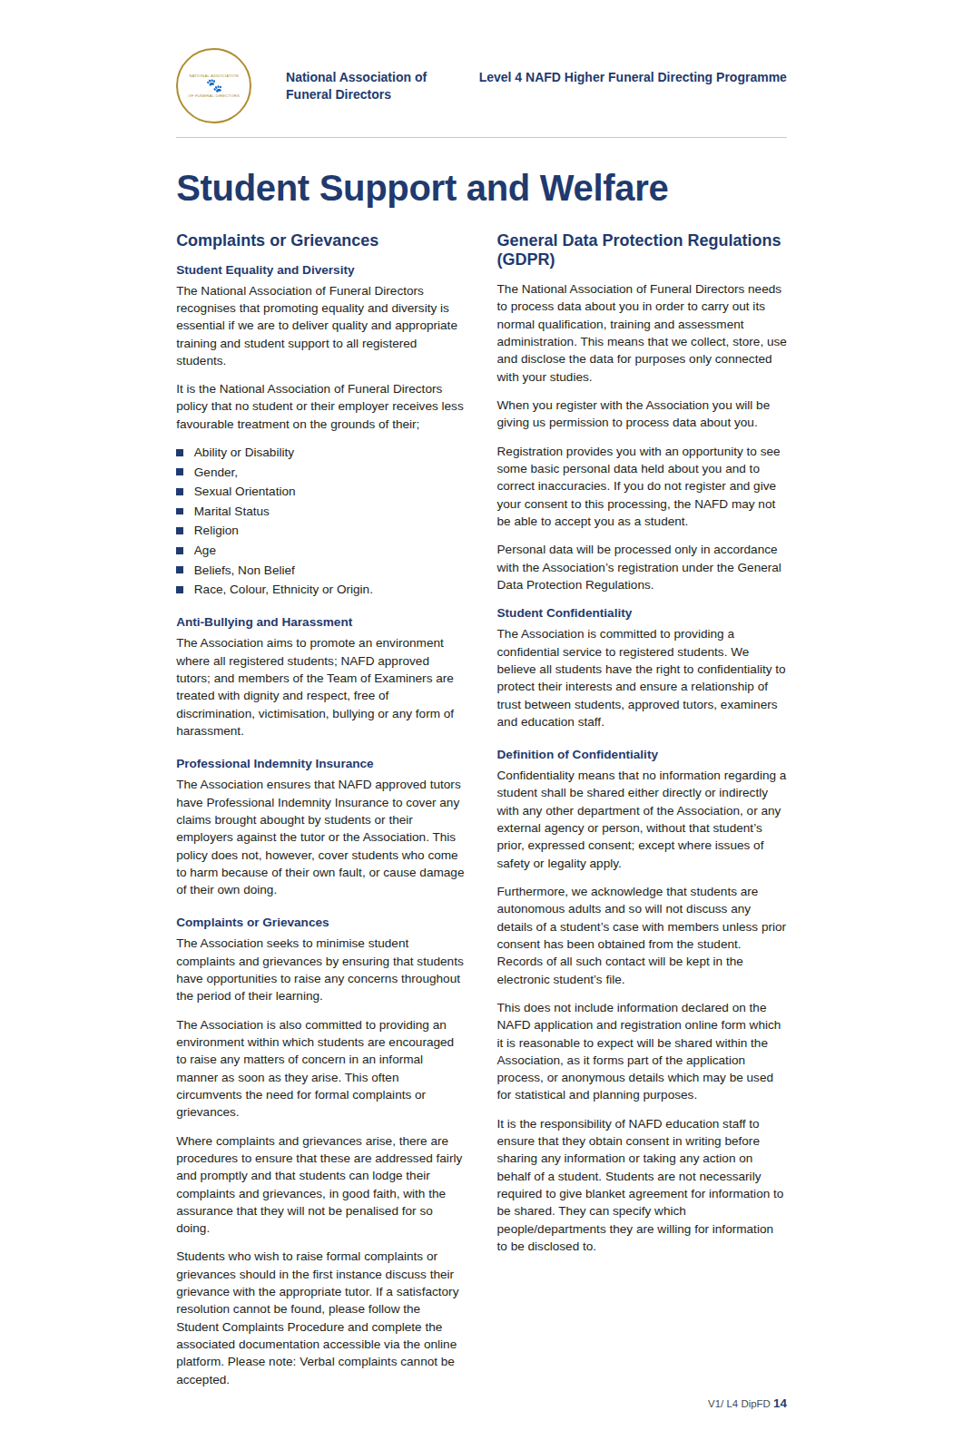National Association 🐾 of Funeral Directors
National Association of Funeral Directors
Level 4 NAFD Higher Funeral Directing Programme
Student Support and Welfare
Complaints or Grievances
Student Equality and Diversity
The National Association of Funeral Directors recognises that promoting equality and diversity is essential if we are to deliver quality and appropriate training and student support to all registered students.
It is the National Association of Funeral Directors policy that no student or their employer receives less favourable treatment on the grounds of their;
Ability or Disability
Gender,
Sexual Orientation
Marital Status
Religion
Age
Beliefs, Non Belief
Race, Colour, Ethnicity or Origin.
Anti-Bullying and Harassment
The Association aims to promote an environment where all registered students; NAFD approved tutors; and members of the Team of Examiners are treated with dignity and respect, free of discrimination, victimisation, bullying or any form of harassment.
Professional Indemnity Insurance
The Association ensures that NAFD approved tutors have Professional Indemnity Insurance to cover any claims brought abought by students or their employers against the tutor or the Association. This policy does not, however, cover students who come to harm because of their own fault, or cause damage of their own doing.
Complaints or Grievances
The Association seeks to minimise student complaints and grievances by ensuring that students have opportunities to raise any concerns throughout the period of their learning.
The Association is also committed to providing an environment within which students are encouraged to raise any matters of concern in an informal manner as soon as they arise. This often circumvents the need for formal complaints or grievances.
Where complaints and grievances arise, there are procedures to ensure that these are addressed fairly and promptly and that students can lodge their complaints and grievances, in good faith, with the assurance that they will not be penalised for so doing.
Students who wish to raise formal complaints or grievances should in the first instance discuss their grievance with the appropriate tutor. If a satisfactory resolution cannot be found, please follow the Student Complaints Procedure and complete the associated documentation accessible via the online platform. Please note: Verbal complaints cannot be accepted.
General Data Protection Regulations (GDPR)
The National Association of Funeral Directors needs to process data about you in order to carry out its normal qualification, training and assessment administration. This means that we collect, store, use and disclose the data for purposes only connected with your studies.
When you register with the Association you will be giving us permission to process data about you.
Registration provides you with an opportunity to see some basic personal data held about you and to correct inaccuracies. If you do not register and give your consent to this processing, the NAFD may not be able to accept you as a student.
Personal data will be processed only in accordance with the Association’s registration under the General Data Protection Regulations.
Student Confidentiality
The Association is committed to providing a confidential service to registered students. We believe all students have the right to confidentiality to protect their interests and ensure a relationship of trust between students, approved tutors, examiners and education staff.
Definition of Confidentiality
Confidentiality means that no information regarding a student shall be shared either directly or indirectly with any other department of the Association, or any external agency or person, without that student’s prior, expressed consent; except where issues of safety or legality apply.
Furthermore, we acknowledge that students are autonomous adults and so will not discuss any details of a student’s case with members unless prior consent has been obtained from the student. Records of all such contact will be kept in the electronic student’s file.
This does not include information declared on the NAFD application and registration online form which it is reasonable to expect will be shared within the Association, as it forms part of the application process, or anonymous details which may be used for statistical and planning purposes.
It is the responsibility of NAFD education staff to ensure that they obtain consent in writing before sharing any information or taking any action on behalf of a student. Students are not necessarily required to give blanket agreement for information to be shared. They can specify which people/departments they are willing for information to be disclosed to.
V1/ L4 DipFD 14